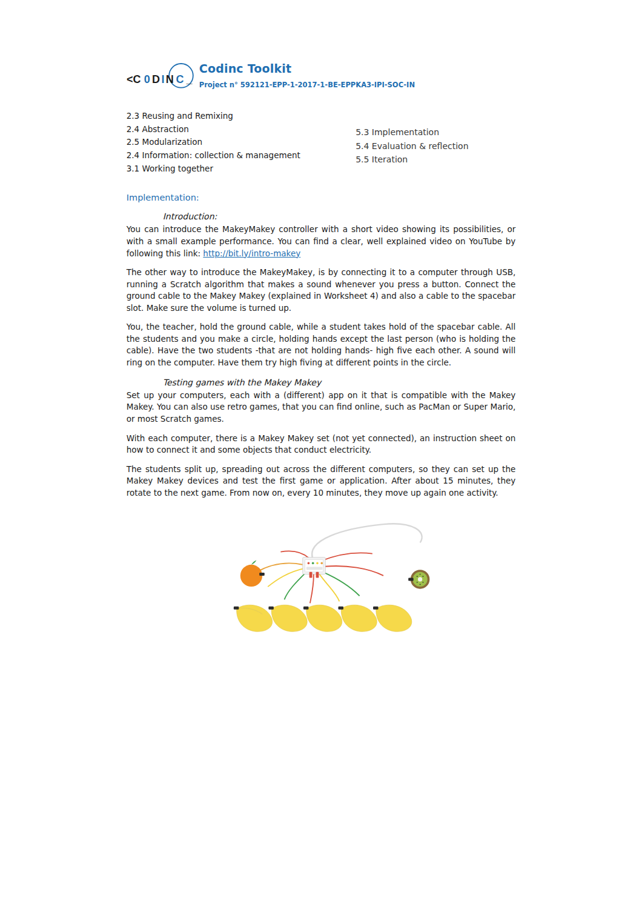<C 0 D I N C _
Codinc Toolkit
Project n° 592121-EPP-1-2017-1-BE-EPPKA3-IPI-SOC-IN
2.3 Reusing and Remixing
2.4 Abstraction
2.5 Modularization
2.4 Information: collection & management
3.1 Working together
5.3 Implementation
5.4 Evaluation & reflection
5.5 Iteration
Implementation:
Introduction:
You can introduce the MakeyMakey controller with a short video showing its possibilities, or with a small example performance. You can find a clear, well explained video on YouTube by following this link: http://bit.ly/intro-makey
The other way to introduce the MakeyMakey, is by connecting it to a computer through USB, running a Scratch algorithm that makes a sound whenever you press a button. Connect the ground cable to the Makey Makey (explained in Worksheet 4) and also a cable to the spacebar slot. Make sure the volume is turned up.
You, the teacher, hold the ground cable, while a student takes hold of the spacebar cable. All the students and you make a circle, holding hands except the last person (who is holding the cable). Have the two students -that are not holding hands- high five each other. A sound will ring on the computer. Have them try high fiving at different points in the circle.
Testing games with the Makey Makey
Set up your computers, each with a (different) app on it that is compatible with the Makey Makey. You can also use retro games, that you can find online, such as PacMan or Super Mario, or most Scratch games.
With each computer, there is a Makey Makey set (not yet connected), an instruction sheet on how to connect it and some objects that conduct electricity.
The students split up, spreading out across the different computers, so they can set up the Makey Makey devices and test the first game or application. After about 15 minutes, they rotate to the next game. From now on, every 10 minutes, they move up again one activity.